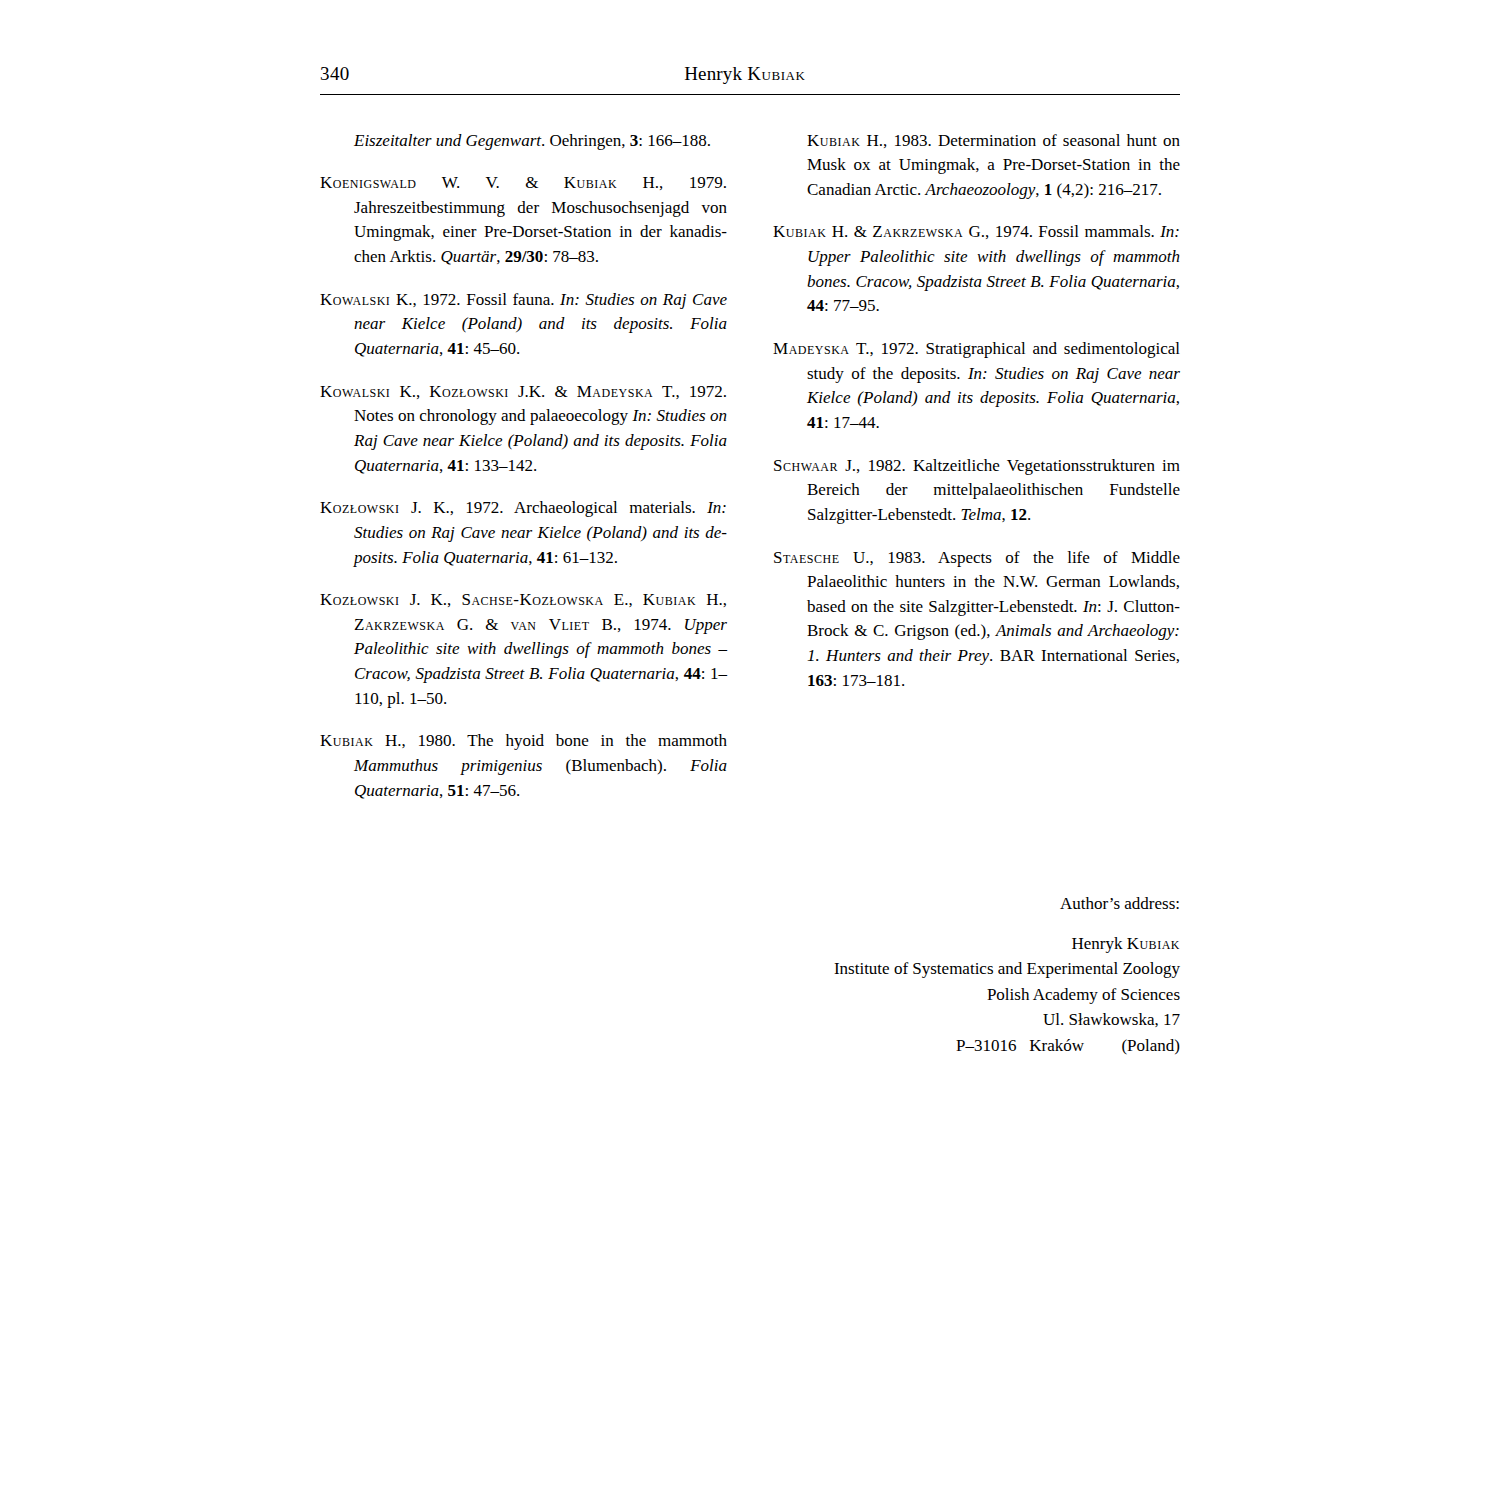340
Henryk Kubiak
Eiszeitalter und Gegenwart. Oehringen, 3: 166–188.
Koenigswald W. V. & Kubiak H., 1979. Jahreszeitbestimmung der Moschusochsenjagd von Umingmak, einer Pre-Dorset-Station in der kanadischen Arktis. Quartär, 29/30: 78–83.
Kowalski K., 1972. Fossil fauna. In: Studies on Raj Cave near Kielce (Poland) and its deposits. Folia Quaternaria, 41: 45–60.
Kowalski K., Kozłowski J.K. & Madeyska T., 1972. Notes on chronology and palaeoecology In: Studies on Raj Cave near Kielce (Poland) and its deposits. Folia Quaternaria, 41: 133–142.
Kozłowski J. K., 1972. Archaeological materials. In: Studies on Raj Cave near Kielce (Poland) and its deposits. Folia Quaternaria, 41: 61–132.
Kozłowski J. K., Sachse-Kozłowska E., Kubiak H., Zakrzewska G. & van Vliet B., 1974. Upper Paleolithic site with dwellings of mammoth bones – Cracow, Spadzista Street B. Folia Quaternaria, 44: 1–110, pl. 1–50.
Kubiak H., 1980. The hyoid bone in the mammoth Mammuthus primigenius (Blumenbach). Folia Quaternaria, 51: 47–56.
Kubiak H., 1983. Determination of seasonal hunt on Musk ox at Umingmak, a Pre-Dorset-Station in the Canadian Arctic. Archaeozoology, 1 (4,2): 216–217.
Kubiak H. & Zakrzewska G., 1974. Fossil mammals. In: Upper Paleolithic site with dwellings of mammoth bones. Cracow, Spadzista Street B. Folia Quaternaria, 44: 77–95.
Madeyska T., 1972. Stratigraphical and sedimentological study of the deposits. In: Studies on Raj Cave near Kielce (Poland) and its deposits. Folia Quaternaria, 41: 17–44.
Schwaar J., 1982. Kaltzeitliche Vegetationsstrukturen im Bereich der mittelpalaeolithischen Fundstelle Salzgitter-Lebenstedt. Telma, 12.
Staesche U., 1983. Aspects of the life of Middle Palaeolithic hunters in the N.W. German Lowlands, based on the site Salzgitter-Lebenstedt. In: J. Clutton-Brock & C. Grigson (ed.), Animals and Archaeology: 1. Hunters and their Prey. BAR International Series, 163: 173–181.
Author’s address: Henryk Kubiak Institute of Systematics and Experimental Zoology Polish Academy of Sciences Ul. Sławkowska, 17 P–31016 Kraków (Poland)